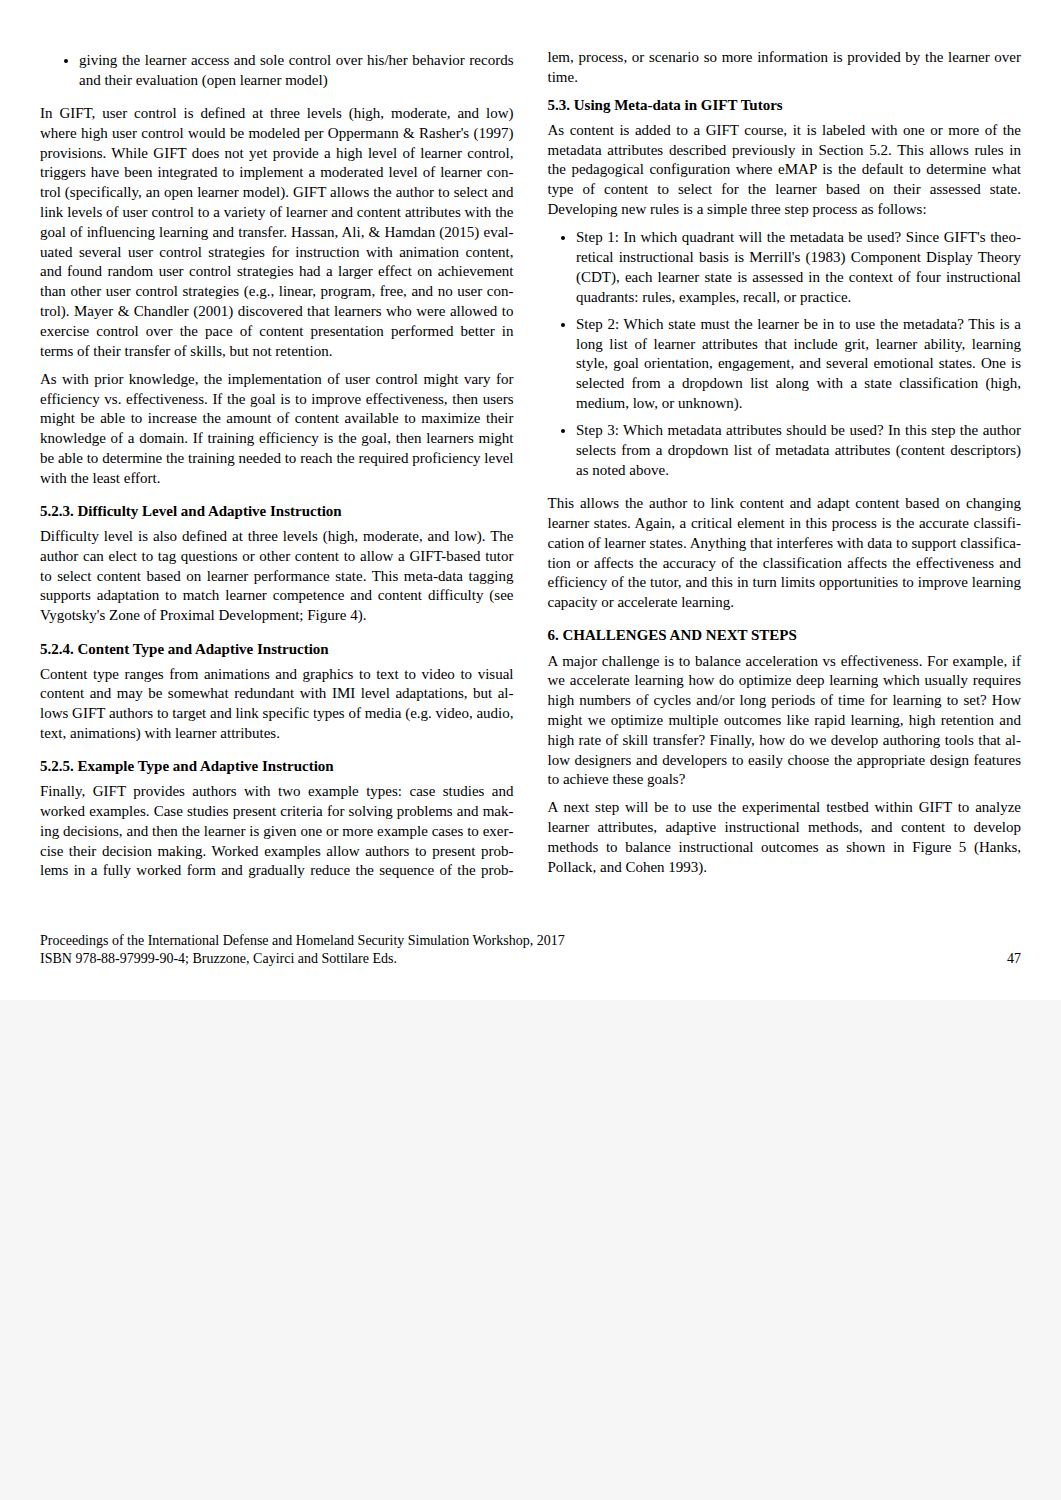giving the learner access and sole control over his/her behavior records and their evaluation (open learner model)
In GIFT, user control is defined at three levels (high, moderate, and low) where high user control would be modeled per Oppermann & Rasher's (1997) provisions. While GIFT does not yet provide a high level of learner control, triggers have been integrated to implement a moderated level of learner control (specifically, an open learner model). GIFT allows the author to select and link levels of user control to a variety of learner and content attributes with the goal of influencing learning and transfer. Hassan, Ali, & Hamdan (2015) evaluated several user control strategies for instruction with animation content, and found random user control strategies had a larger effect on achievement than other user control strategies (e.g., linear, program, free, and no user control). Mayer & Chandler (2001) discovered that learners who were allowed to exercise control over the pace of content presentation performed better in terms of their transfer of skills, but not retention.
As with prior knowledge, the implementation of user control might vary for efficiency vs. effectiveness. If the goal is to improve effectiveness, then users might be able to increase the amount of content available to maximize their knowledge of a domain. If training efficiency is the goal, then learners might be able to determine the training needed to reach the required proficiency level with the least effort.
5.2.3. Difficulty Level and Adaptive Instruction
Difficulty level is also defined at three levels (high, moderate, and low). The author can elect to tag questions or other content to allow a GIFT-based tutor to select content based on learner performance state. This meta-data tagging supports adaptation to match learner competence and content difficulty (see Vygotsky's Zone of Proximal Development; Figure 4).
5.2.4. Content Type and Adaptive Instruction
Content type ranges from animations and graphics to text to video to visual content and may be somewhat redundant with IMI level adaptations, but allows GIFT authors to target and link specific types of media (e.g. video, audio, text, animations) with learner attributes.
5.2.5. Example Type and Adaptive Instruction
Finally, GIFT provides authors with two example types: case studies and worked examples. Case studies present criteria for solving problems and making decisions, and then the learner is given one or more example cases to exercise their decision making. Worked examples allow authors to present problems in a fully worked form and gradually reduce the sequence of the problem, process, or scenario so more information is provided by the learner over time.
5.3. Using Meta-data in GIFT Tutors
As content is added to a GIFT course, it is labeled with one or more of the metadata attributes described previously in Section 5.2. This allows rules in the pedagogical configuration where eMAP is the default to determine what type of content to select for the learner based on their assessed state. Developing new rules is a simple three step process as follows:
Step 1: In which quadrant will the metadata be used? Since GIFT's theoretical instructional basis is Merrill's (1983) Component Display Theory (CDT), each learner state is assessed in the context of four instructional quadrants: rules, examples, recall, or practice.
Step 2: Which state must the learner be in to use the metadata? This is a long list of learner attributes that include grit, learner ability, learning style, goal orientation, engagement, and several emotional states. One is selected from a dropdown list along with a state classification (high, medium, low, or unknown).
Step 3: Which metadata attributes should be used? In this step the author selects from a dropdown list of metadata attributes (content descriptors) as noted above.
This allows the author to link content and adapt content based on changing learner states. Again, a critical element in this process is the accurate classification of learner states. Anything that interferes with data to support classification or affects the accuracy of the classification affects the effectiveness and efficiency of the tutor, and this in turn limits opportunities to improve learning capacity or accelerate learning.
6. CHALLENGES AND NEXT STEPS
A major challenge is to balance acceleration vs effectiveness. For example, if we accelerate learning how do optimize deep learning which usually requires high numbers of cycles and/or long periods of time for learning to set? How might we optimize multiple outcomes like rapid learning, high retention and high rate of skill transfer? Finally, how do we develop authoring tools that allow designers and developers to easily choose the appropriate design features to achieve these goals?
A next step will be to use the experimental testbed within GIFT to analyze learner attributes, adaptive instructional methods, and content to develop methods to balance instructional outcomes as shown in Figure 5 (Hanks, Pollack, and Cohen 1993).
Proceedings of the International Defense and Homeland Security Simulation Workshop, 2017
ISBN 978-88-97999-90-4; Bruzzone, Cayirci and Sottilare Eds.
47